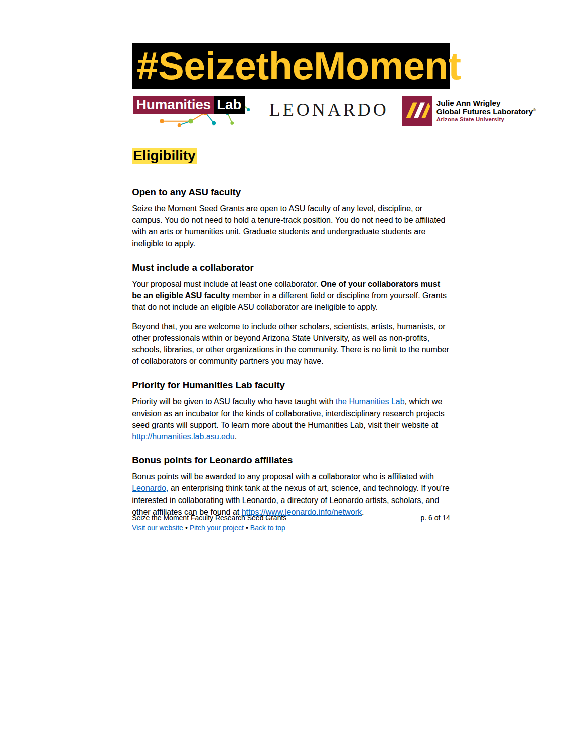#SeizetheMoment
Humanities Lab
LEONARDO
Julie Ann Wrigley Global Futures Laboratory® Arizona State University
Eligibility
Open to any ASU faculty
Seize the Moment Seed Grants are open to ASU faculty of any level, discipline, or campus. You do not need to hold a tenure-track position. You do not need to be affiliated with an arts or humanities unit. Graduate students and undergraduate students are ineligible to apply.
Must include a collaborator
Your proposal must include at least one collaborator. One of your collaborators must be an eligible ASU faculty member in a different field or discipline from yourself. Grants that do not include an eligible ASU collaborator are ineligible to apply.
Beyond that, you are welcome to include other scholars, scientists, artists, humanists, or other professionals within or beyond Arizona State University, as well as non-profits, schools, libraries, or other organizations in the community. There is no limit to the number of collaborators or community partners you may have.
Priority for Humanities Lab faculty
Priority will be given to ASU faculty who have taught with the Humanities Lab, which we envision as an incubator for the kinds of collaborative, interdisciplinary research projects seed grants will support. To learn more about the Humanities Lab, visit their website at http://humanities.lab.asu.edu.
Bonus points for Leonardo affiliates
Bonus points will be awarded to any proposal with a collaborator who is affiliated with Leonardo, an enterprising think tank at the nexus of art, science, and technology. If you're interested in collaborating with Leonardo, a directory of Leonardo artists, scholars, and other affiliates can be found at https://www.leonardo.info/network.
Seize the Moment Faculty Research Seed Grants
p. 6 of 14
Visit our website•Pitch your project•Back to top